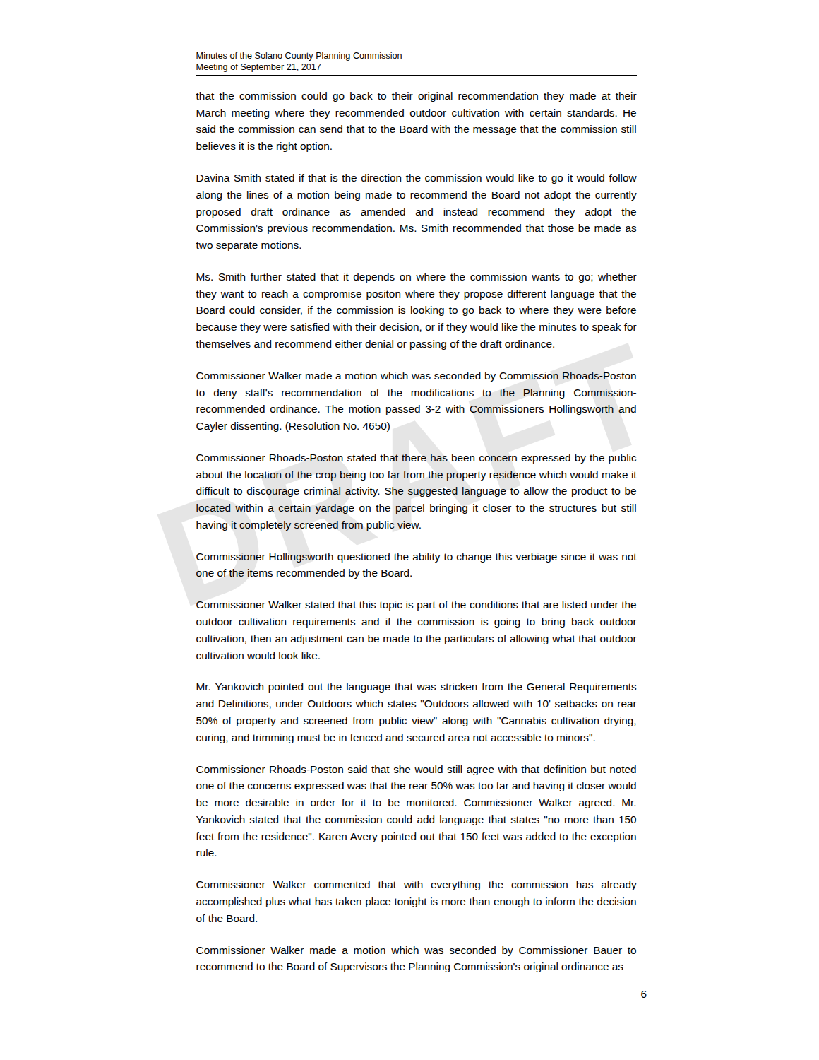Minutes of the Solano County Planning Commission
Meeting of September 21, 2017
DRAFT
that the commission could go back to their original recommendation they made at their March meeting where they recommended outdoor cultivation with certain standards. He said the commission can send that to the Board with the message that the commission still believes it is the right option.
Davina Smith stated if that is the direction the commission would like to go it would follow along the lines of a motion being made to recommend the Board not adopt the currently proposed draft ordinance as amended and instead recommend they adopt the Commission's previous recommendation. Ms. Smith recommended that those be made as two separate motions.
Ms. Smith further stated that it depends on where the commission wants to go; whether they want to reach a compromise positon where they propose different language that the Board could consider, if the commission is looking to go back to where they were before because they were satisfied with their decision, or if they would like the minutes to speak for themselves and recommend either denial or passing of the draft ordinance.
Commissioner Walker made a motion which was seconded by Commission Rhoads-Poston to deny staff's recommendation of the modifications to the Planning Commission-recommended ordinance. The motion passed 3-2 with Commissioners Hollingsworth and Cayler dissenting. (Resolution No. 4650)
Commissioner Rhoads-Poston stated that there has been concern expressed by the public about the location of the crop being too far from the property residence which would make it difficult to discourage criminal activity. She suggested language to allow the product to be located within a certain yardage on the parcel bringing it closer to the structures but still having it completely screened from public view.
Commissioner Hollingsworth questioned the ability to change this verbiage since it was not one of the items recommended by the Board.
Commissioner Walker stated that this topic is part of the conditions that are listed under the outdoor cultivation requirements and if the commission is going to bring back outdoor cultivation, then an adjustment can be made to the particulars of allowing what that outdoor cultivation would look like.
Mr. Yankovich pointed out the language that was stricken from the General Requirements and Definitions, under Outdoors which states "Outdoors allowed with 10' setbacks on rear 50% of property and screened from public view" along with "Cannabis cultivation drying, curing, and trimming must be in fenced and secured area not accessible to minors".
Commissioner Rhoads-Poston said that she would still agree with that definition but noted one of the concerns expressed was that the rear 50% was too far and having it closer would be more desirable in order for it to be monitored. Commissioner Walker agreed. Mr. Yankovich stated that the commission could add language that states "no more than 150 feet from the residence". Karen Avery pointed out that 150 feet was added to the exception rule.
Commissioner Walker commented that with everything the commission has already accomplished plus what has taken place tonight is more than enough to inform the decision of the Board.
Commissioner Walker made a motion which was seconded by Commissioner Bauer to recommend to the Board of Supervisors the Planning Commission's original ordinance as
6